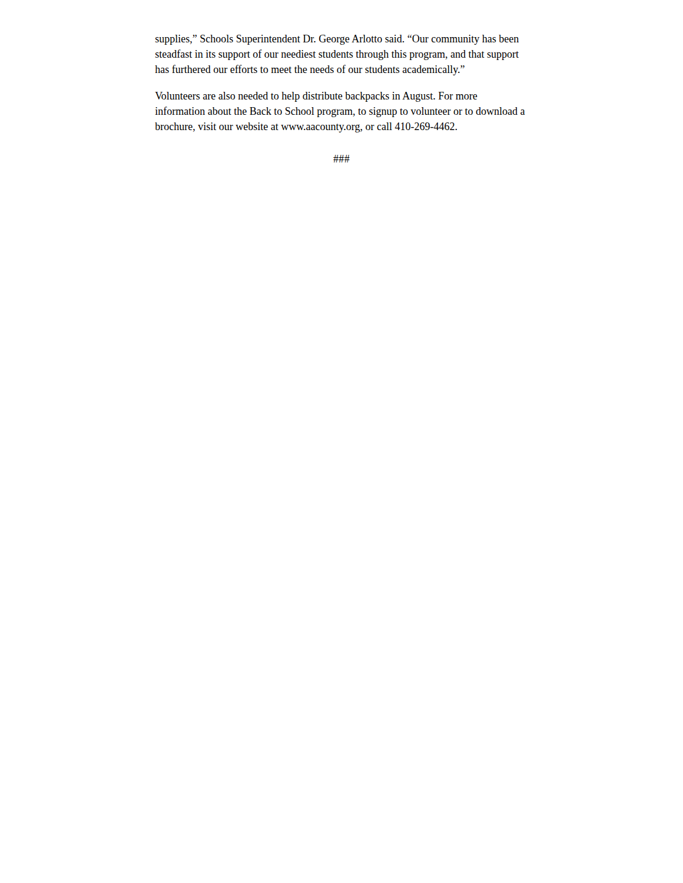supplies,” Schools Superintendent Dr. George Arlotto said. “Our community has been steadfast in its support of our neediest students through this program, and that support has furthered our efforts to meet the needs of our students academically.”
Volunteers are also needed to help distribute backpacks in August. For more information about the Back to School program, to signup to volunteer or to download a brochure, visit our website at www.aacounty.org, or call 410-269-4462.
###